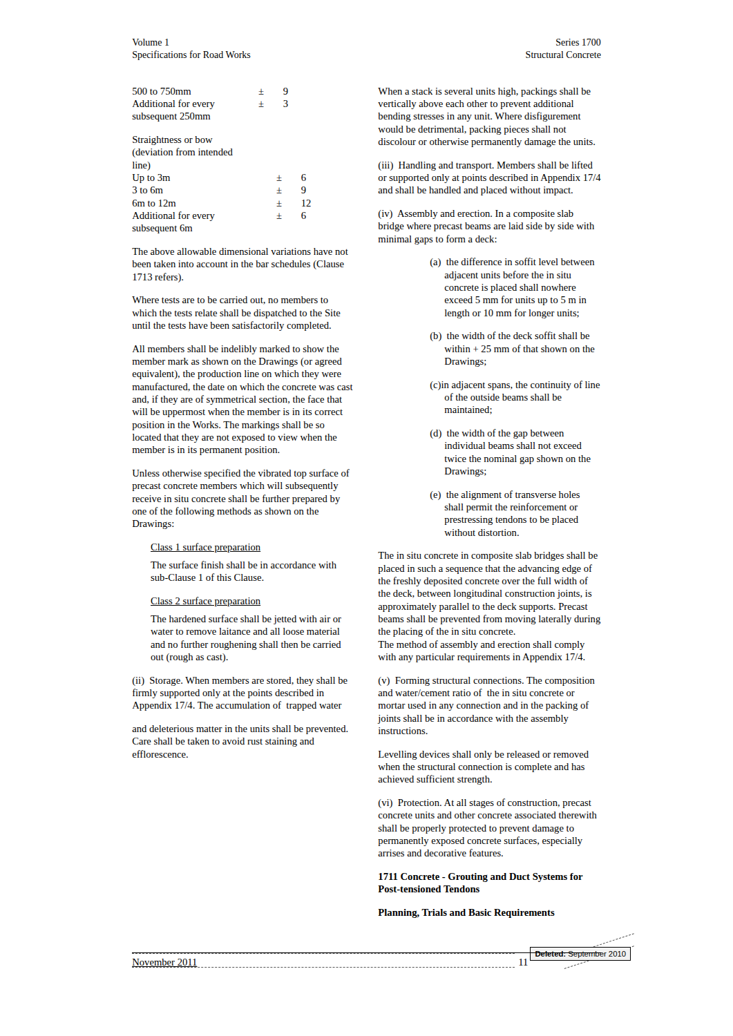Volume 1
Specifications for Road Works
Series 1700
Structural Concrete
| 500 to 750mm | ± | 9 |
| Additional for every | ± | 3 |
| subsequent 250mm | | |
| Straightness or bow | | |
| (deviation from intended | | |
| line) | | |
| Up to 3m | ± | 6 |
| 3 to 6m | ± | 9 |
| 6m to 12m | ± | 12 |
| Additional for every | ± | 6 |
| subsequent 6m | | |
The above allowable dimensional variations have not been taken into account in the bar schedules (Clause 1713 refers).
Where tests are to be carried out, no members to which the tests relate shall be dispatched to the Site until the tests have been satisfactorily completed.
All members shall be indelibly marked to show the member mark as shown on the Drawings (or agreed equivalent), the production line on which they were manufactured, the date on which the concrete was cast and, if they are of symmetrical section, the face that will be uppermost when the member is in its correct position in the Works. The markings shall be so located that they are not exposed to view when the member is in its permanent position.
Unless otherwise specified the vibrated top surface of precast concrete members which will subsequently receive in situ concrete shall be further prepared by one of the following methods as shown on the Drawings:
Class 1 surface preparation
The surface finish shall be in accordance with sub-Clause 1 of this Clause.
Class 2 surface preparation
The hardened surface shall be jetted with air or water to remove laitance and all loose material and no further roughening shall then be carried out (rough as cast).
(ii) Storage. When members are stored, they shall be firmly supported only at the points described in Appendix 17/4. The accumulation of trapped water
and deleterious matter in the units shall be prevented. Care shall be taken to avoid rust staining and efflorescence.
When a stack is several units high, packings shall be vertically above each other to prevent additional bending stresses in any unit. Where disfigurement would be detrimental, packing pieces shall not discolour or otherwise permanently damage the units.
(iii) Handling and transport. Members shall be lifted or supported only at points described in Appendix 17/4 and shall be handled and placed without impact.
(iv) Assembly and erection. In a composite slab bridge where precast beams are laid side by side with minimal gaps to form a deck:
(a) the difference in soffit level between adjacent units before the in situ concrete is placed shall nowhere exceed 5 mm for units up to 5 m in length or 10 mm for longer units;
(b) the width of the deck soffit shall be within + 25 mm of that shown on the Drawings;
(c)in adjacent spans, the continuity of line of the outside beams shall be maintained;
(d) the width of the gap between individual beams shall not exceed twice the nominal gap shown on the Drawings;
(e) the alignment of transverse holes shall permit the reinforcement or prestressing tendons to be placed without distortion.
The in situ concrete in composite slab bridges shall be placed in such a sequence that the advancing edge of the freshly deposited concrete over the full width of the deck, between longitudinal construction joints, is approximately parallel to the deck supports. Precast beams shall be prevented from moving laterally during the placing of the in situ concrete.
The method of assembly and erection shall comply with any particular requirements in Appendix 17/4.
(v) Forming structural connections. The composition and water/cement ratio of the in situ concrete or mortar used in any connection and in the packing of joints shall be in accordance with the assembly instructions.
Levelling devices shall only be released or removed when the structural connection is complete and has achieved sufficient strength.
(vi) Protection. At all stages of construction, precast concrete units and other concrete associated therewith shall be properly protected to prevent damage to permanently exposed concrete surfaces, especially arrises and decorative features.
1711 Concrete - Grouting and Duct Systems for Post-tensioned Tendons
Planning, Trials and Basic Requirements
Deleted: September 2010
November 2011
11